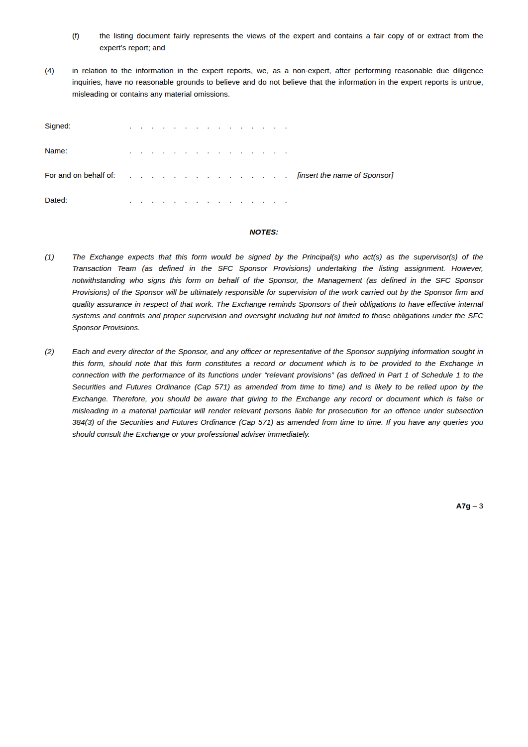(f)
the listing document fairly represents the views of the expert and contains a fair copy of or extract from the expert’s report; and
(4)
in relation to the information in the expert reports, we, as a non-expert, after performing reasonable due diligence inquiries, have no reasonable grounds to believe and do not believe that the information in the expert reports is untrue, misleading or contains any material omissions.
Signed:
. . . . . . . . . . . . . . .
Name:
. . . . . . . . . . . . . . .
For and on behalf of:
. . . . . . . . . . . . . . .
[insert the name of Sponsor]
Dated:
. . . . . . . . . . . . . . .
NOTES:
(1)
The Exchange expects that this form would be signed by the Principal(s) who act(s) as the supervisor(s) of the Transaction Team (as defined in the SFC Sponsor Provisions) undertaking the listing assignment. However, notwithstanding who signs this form on behalf of the Sponsor, the Management (as defined in the SFC Sponsor Provisions) of the Sponsor will be ultimately responsible for supervision of the work carried out by the Sponsor firm and quality assurance in respect of that work. The Exchange reminds Sponsors of their obligations to have effective internal systems and controls and proper supervision and oversight including but not limited to those obligations under the SFC Sponsor Provisions.
(2)
Each and every director of the Sponsor, and any officer or representative of the Sponsor supplying information sought in this form, should note that this form constitutes a record or document which is to be provided to the Exchange in connection with the performance of its functions under “relevant provisions” (as defined in Part 1 of Schedule 1 to the Securities and Futures Ordinance (Cap 571) as amended from time to time) and is likely to be relied upon by the Exchange. Therefore, you should be aware that giving to the Exchange any record or document which is false or misleading in a material particular will render relevant persons liable for prosecution for an offence under subsection 384(3) of the Securities and Futures Ordinance (Cap 571) as amended from time to time. If you have any queries you should consult the Exchange or your professional adviser immediately.
A7g – 3